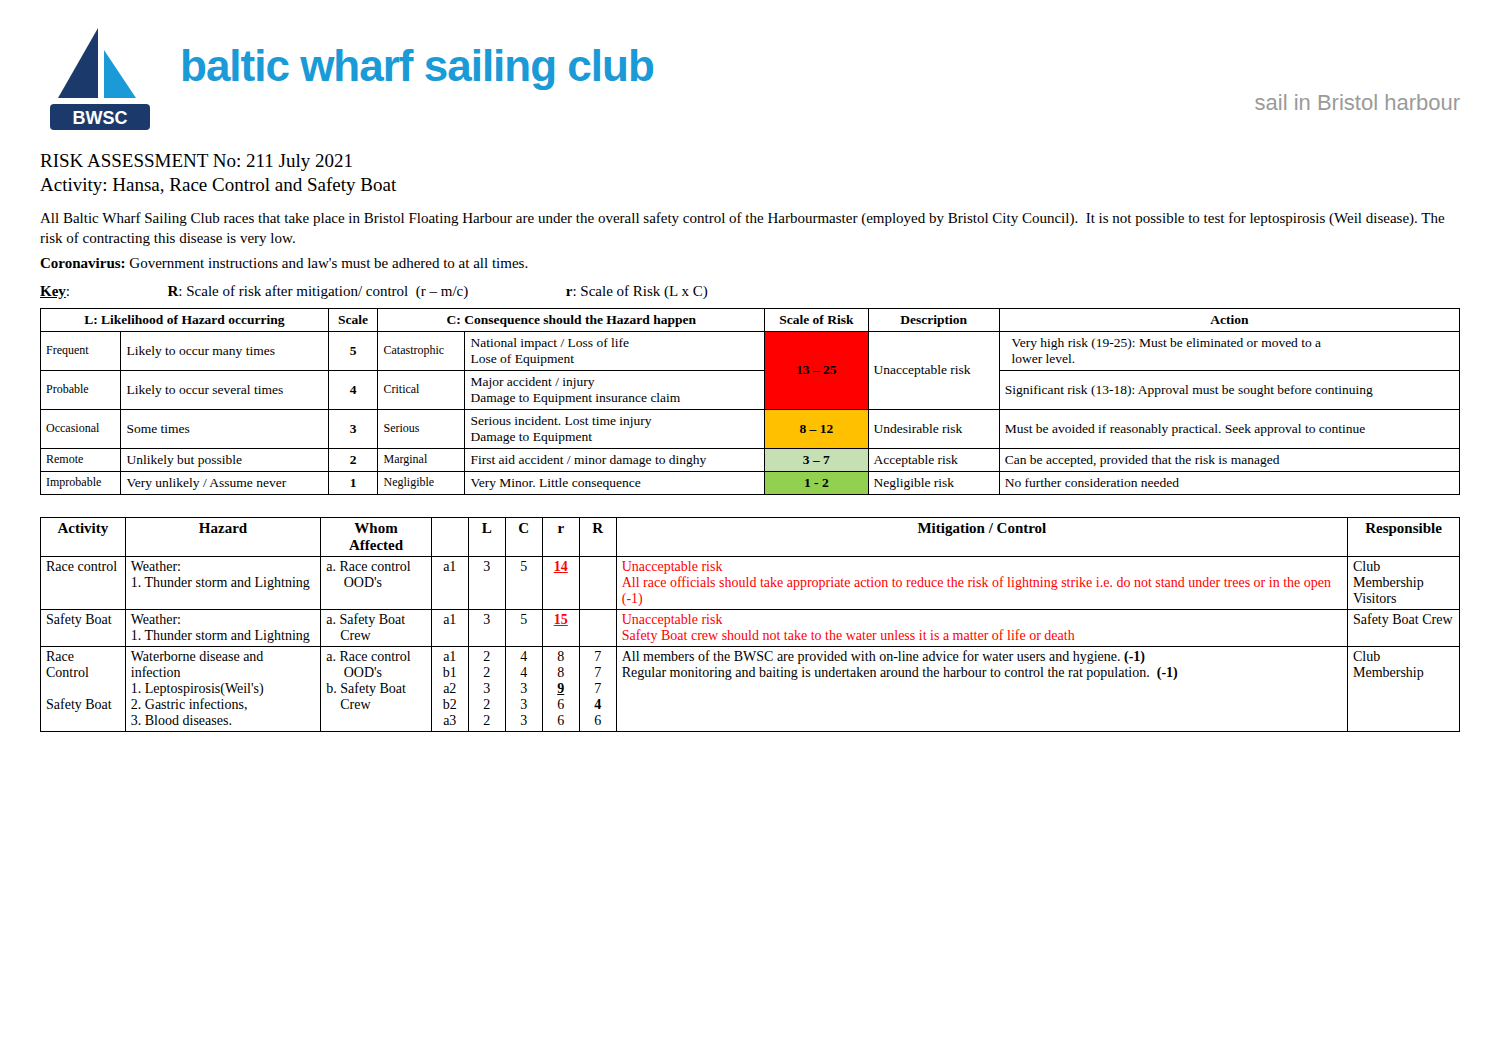BWSC
baltic wharf sailing club
sail in Bristol harbour
RISK ASSESSMENT No: 211 July 2021
Activity: Hansa, Race Control and Safety Boat
All Baltic Wharf Sailing Club races that take place in Bristol Floating Harbour are under the overall safety control of the Harbourmaster (employed by Bristol City Council). It is not possible to test for leptospirosis (Weil disease). The risk of contracting this disease is very low.
Coronavirus: Government instructions and law's must be adhered to at all times.
Key: R: Scale of risk after mitigation/ control (r – m/c) r: Scale of Risk (L x C)
| L: Likelihood of Hazard occurring | Scale | C: Consequence should the Hazard happen | Scale of Risk | Description | Action |
| --- | --- | --- | --- | --- | --- |
| Frequent | Likely to occur many times | 5 | Catastrophic | National impact / Loss of life Lose of Equipment | 13 – 25 | Unacceptable risk | Very high risk (19-25): Must be eliminated or moved to a lower level. |
| Probable | Likely to occur several times | 4 | Critical | Major accident / injury Damage to Equipment insurance claim | Significant risk (13-18): Approval must be sought before continuing |
| Occasional | Some times | 3 | Serious | Serious incident. Lost time injury Damage to Equipment | 8 – 12 | Undesirable risk | Must be avoided if reasonably practical. Seek approval to continue |
| Remote | Unlikely but possible | 2 | Marginal | First aid accident / minor damage to dinghy | 3 – 7 | Acceptable risk | Can be accepted, provided that the risk is managed |
| Improbable | Very unlikely / Assume never | 1 | Negligible | Very Minor. Little consequence | 1 - 2 | Negligible risk | No further consideration needed |
| Activity | Hazard | Whom Affected | | L | C | r | R | Mitigation / Control | Responsible |
| --- | --- | --- | --- | --- | --- | --- | --- | --- | --- |
| Race control | Weather: 1. Thunder storm and Lightning | a. Race control OOD's | a1 | 3 | 5 | 14 | | Unacceptable risk All race officials should take appropriate action to reduce the risk of lightning strike i.e. do not stand under trees or in the open (-1) | Club Membership Visitors |
| Safety Boat | Weather: 1. Thunder storm and Lightning | a. Safety Boat Crew | a1 | 3 | 5 | 15 | | Unacceptable risk Safety Boat crew should not take to the water unless it is a matter of life or death | Safety Boat Crew |
| Race Control Safety Boat | Waterborne disease and infection 1. Leptospirosis(Weil's) 2. Gastric infections, 3. Blood diseases. | a. Race control OOD's b. Safety Boat Crew | a1 b1 a2 b2 a3 | 2 2 3 2 2 | 4 4 3 3 3 | 8 8 9 6 6 | 7 7 7 4 6 | All members of the BWSC are provided with on-line advice for water users and hygiene. (-1) Regular monitoring and baiting is undertaken around the harbour to control the rat population. (-1) | Club Membership |